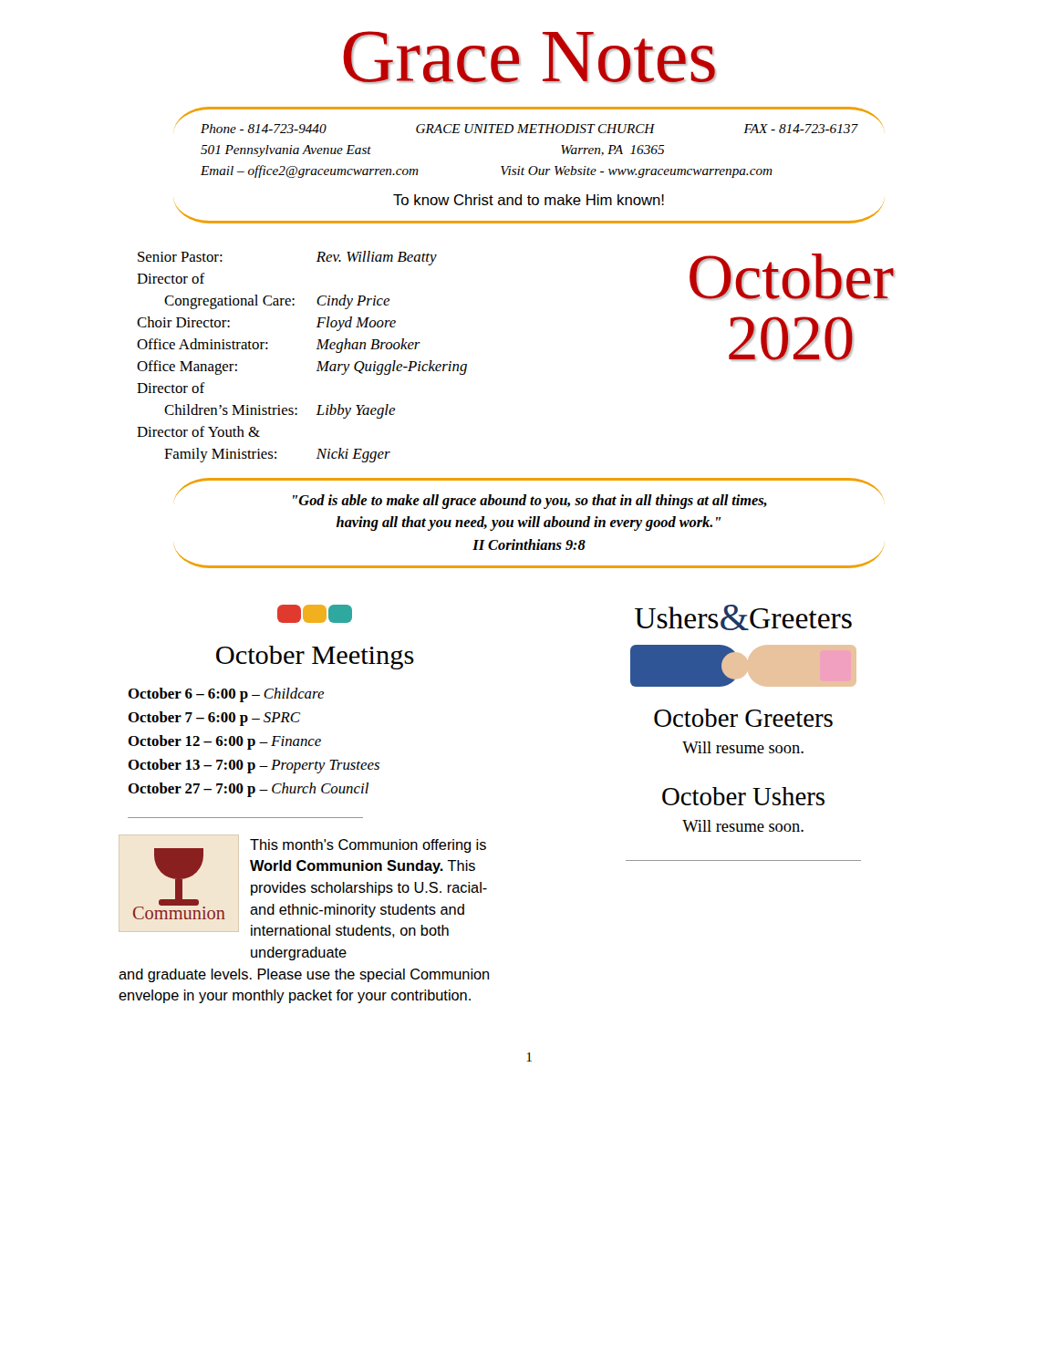Grace Notes
Phone - 814-723-9440 GRACE UNITED METHODIST CHURCH FAX - 814-723-6137
501 Pennsylvania Avenue East Warren, PA 16365
Email – office2@graceumcwarren.com Visit Our Website - www.graceumcwarrenpa.com
To know Christ and to make Him known!
| Senior Pastor: | Rev. William Beatty |
| Director of | |
| Congregational Care: | Cindy Price |
| Choir Director: | Floyd Moore |
| Office Administrator: | Meghan Brooker |
| Office Manager: | Mary Quiggle-Pickering |
| Director of | |
| Children’s Ministries: | Libby Yaegle |
| Director of Youth & | |
| Family Ministries: | Nicki Egger |
October
2020
"God is able to make all grace abound to you, so that in all things at all times,
having all that you need, you will abound in every good work."
II Corinthians 9:8
October Meetings
October 6 – 6:00 p – Childcare
October 7 – 6:00 p – SPRC
October 12 – 6:00 p – Finance
October 13 – 7:00 p – Property Trustees
October 27 – 7:00 p – Church Council
Communion
This month's Communion offering is World Communion Sunday. This provides scholarships to U.S. racial- and ethnic-minority students and international students, on both undergraduate
and graduate levels. Please use the special Communion envelope in your monthly packet for your contribution.
Ushers&Greeters
October Greeters
Will resume soon.
October Ushers
Will resume soon.
1